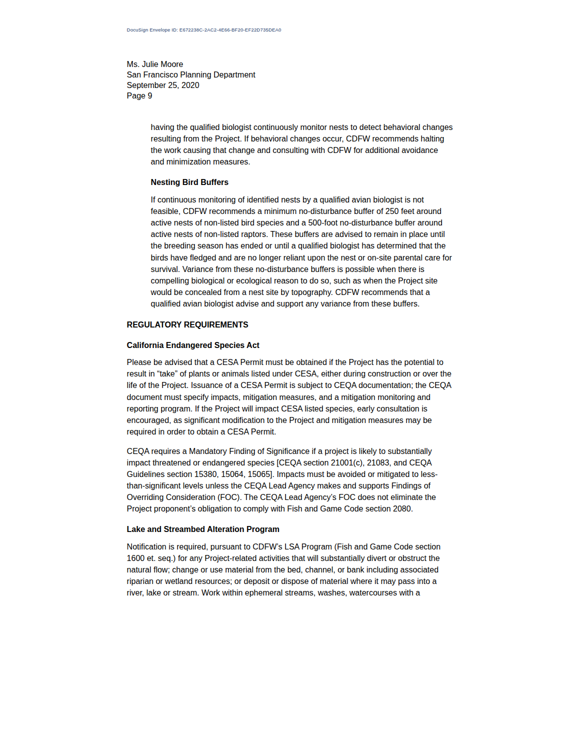DocuSign Envelope ID: E672238C-2AC2-4E66-BF20-EF22D735DEA0
Ms. Julie Moore
San Francisco Planning Department
September 25, 2020
Page 9
having the qualified biologist continuously monitor nests to detect behavioral changes resulting from the Project. If behavioral changes occur, CDFW recommends halting the work causing that change and consulting with CDFW for additional avoidance and minimization measures.
Nesting Bird Buffers
If continuous monitoring of identified nests by a qualified avian biologist is not feasible, CDFW recommends a minimum no-disturbance buffer of 250 feet around active nests of non-listed bird species and a 500-foot no-disturbance buffer around active nests of non-listed raptors. These buffers are advised to remain in place until the breeding season has ended or until a qualified biologist has determined that the birds have fledged and are no longer reliant upon the nest or on-site parental care for survival. Variance from these no-disturbance buffers is possible when there is compelling biological or ecological reason to do so, such as when the Project site would be concealed from a nest site by topography. CDFW recommends that a qualified avian biologist advise and support any variance from these buffers.
REGULATORY REQUIREMENTS
California Endangered Species Act
Please be advised that a CESA Permit must be obtained if the Project has the potential to result in “take” of plants or animals listed under CESA, either during construction or over the life of the Project. Issuance of a CESA Permit is subject to CEQA documentation; the CEQA document must specify impacts, mitigation measures, and a mitigation monitoring and reporting program. If the Project will impact CESA listed species, early consultation is encouraged, as significant modification to the Project and mitigation measures may be required in order to obtain a CESA Permit.
CEQA requires a Mandatory Finding of Significance if a project is likely to substantially impact threatened or endangered species [CEQA section 21001(c), 21083, and CEQA Guidelines section 15380, 15064, 15065]. Impacts must be avoided or mitigated to less-than-significant levels unless the CEQA Lead Agency makes and supports Findings of Overriding Consideration (FOC). The CEQA Lead Agency’s FOC does not eliminate the Project proponent’s obligation to comply with Fish and Game Code section 2080.
Lake and Streambed Alteration Program
Notification is required, pursuant to CDFW’s LSA Program (Fish and Game Code section 1600 et. seq.) for any Project-related activities that will substantially divert or obstruct the natural flow; change or use material from the bed, channel, or bank including associated riparian or wetland resources; or deposit or dispose of material where it may pass into a river, lake or stream. Work within ephemeral streams, washes, watercourses with a